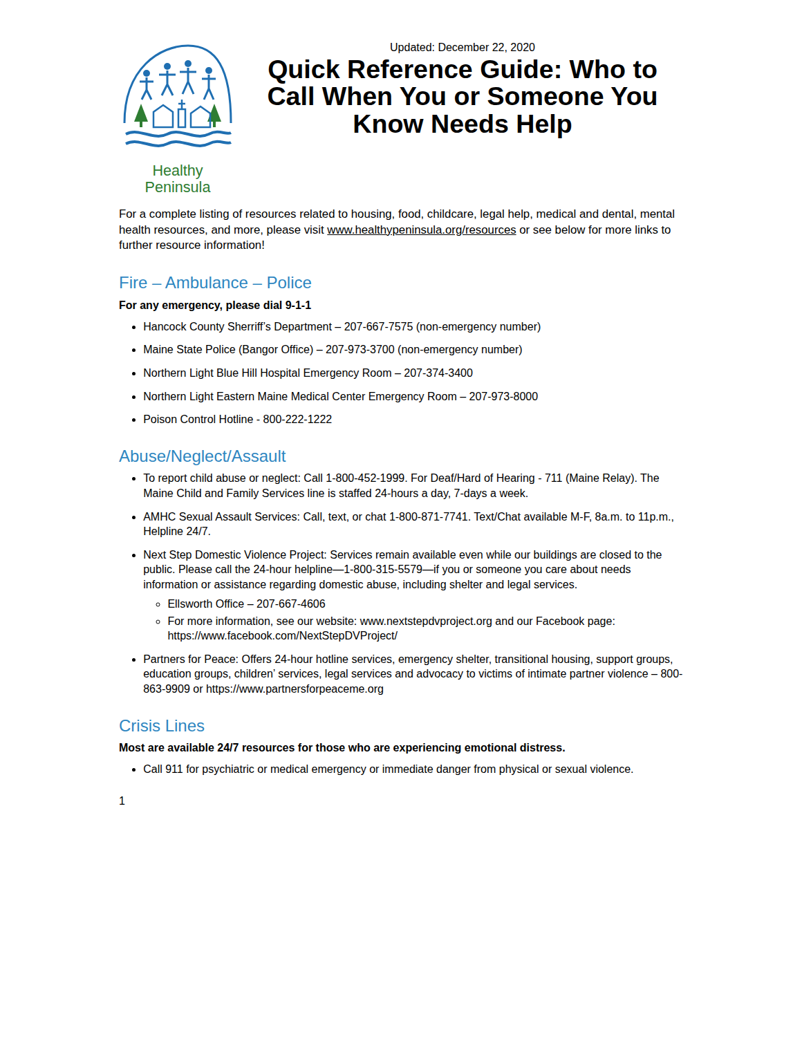Healthy
Peninsula
Updated: December 22, 2020
Quick Reference Guide: Who to Call When You or Someone You Know Needs Help
For a complete listing of resources related to housing, food, childcare, legal help, medical and dental, mental health resources, and more, please visit www.healthypeninsula.org/resources or see below for more links to further resource information!
Fire – Ambulance – Police
For any emergency, please dial 9-1-1
Hancock County Sherriff’s Department – 207-667-7575 (non-emergency number)
Maine State Police (Bangor Office) – 207-973-3700 (non-emergency number)
Northern Light Blue Hill Hospital Emergency Room – 207-374-3400
Northern Light Eastern Maine Medical Center Emergency Room – 207-973-8000
Poison Control Hotline - 800-222-1222
Abuse/Neglect/Assault
To report child abuse or neglect: Call 1-800-452-1999. For Deaf/Hard of Hearing - 711 (Maine Relay). The Maine Child and Family Services line is staffed 24-hours a day, 7-days a week.
AMHC Sexual Assault Services: Call, text, or chat 1-800-871-7741. Text/Chat available M-F, 8a.m. to 11p.m., Helpline 24/7.
Next Step Domestic Violence Project: Services remain available even while our buildings are closed to the public. Please call the 24-hour helpline—1-800-315-5579—if you or someone you care about needs information or assistance regarding domestic abuse, including shelter and legal services.
Ellsworth Office – 207-667-4606
For more information, see our website: www.nextstepdvproject.org and our Facebook page: https://www.facebook.com/NextStepDVProject/
Partners for Peace: Offers 24-hour hotline services, emergency shelter, transitional housing, support groups, education groups, children’ services, legal services and advocacy to victims of intimate partner violence – 800-863-9909 or https://www.partnersforpeaceme.org
Crisis Lines
Most are available 24/7 resources for those who are experiencing emotional distress.
Call 911 for psychiatric or medical emergency or immediate danger from physical or sexual violence.
1